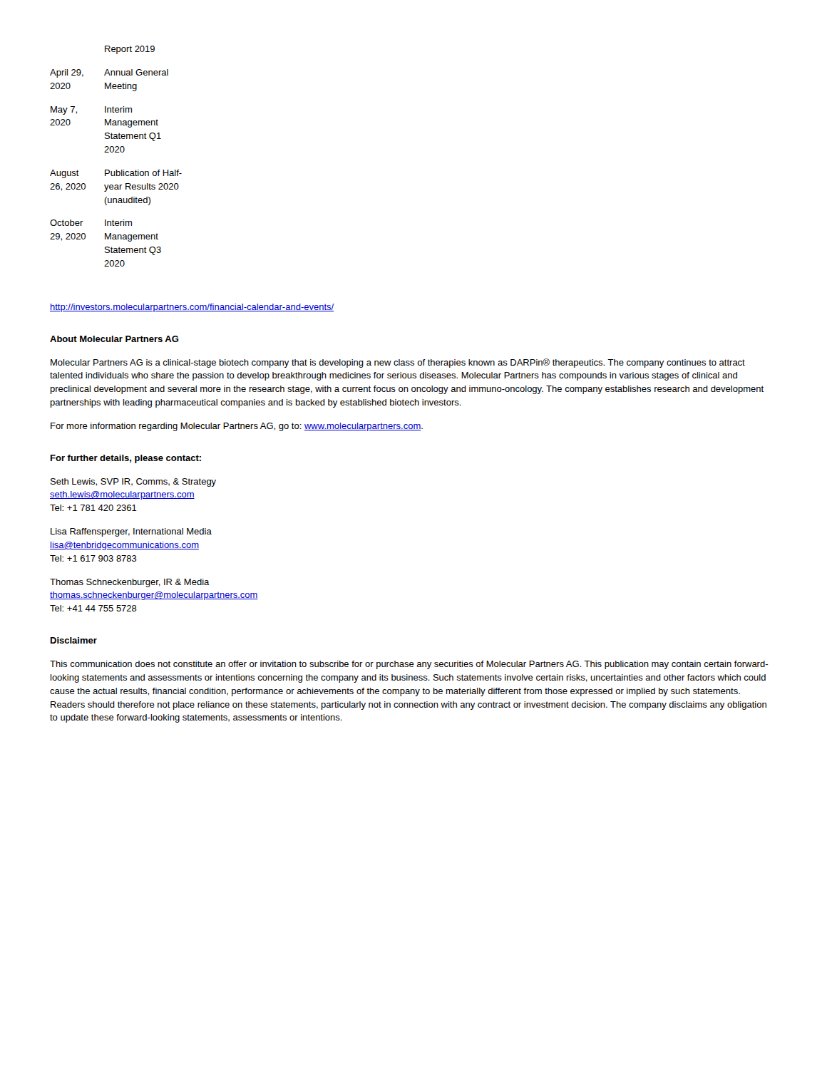| | Report 2019 |
| April 29, 2020 | Annual General Meeting |
| May 7, 2020 | Interim Management Statement Q1 2020 |
| August 26, 2020 | Publication of Half-year Results 2020 (unaudited) |
| October 29, 2020 | Interim Management Statement Q3 2020 |
http://investors.molecularpartners.com/financial-calendar-and-events/
About Molecular Partners AG
Molecular Partners AG is a clinical-stage biotech company that is developing a new class of therapies known as DARPin® therapeutics. The company continues to attract talented individuals who share the passion to develop breakthrough medicines for serious diseases. Molecular Partners has compounds in various stages of clinical and preclinical development and several more in the research stage, with a current focus on oncology and immuno-oncology. The company establishes research and development partnerships with leading pharmaceutical companies and is backed by established biotech investors.
For more information regarding Molecular Partners AG, go to: www.molecularpartners.com.
For further details, please contact:
Seth Lewis, SVP IR, Comms, & Strategy
seth.lewis@molecularpartners.com
Tel: +1 781 420 2361
Lisa Raffensperger, International Media
lisa@tenbridgecommunications.com
Tel: +1 617 903 8783
Thomas Schneckenburger, IR & Media
thomas.schneckenburger@molecularpartners.com
Tel: +41 44 755 5728
Disclaimer
This communication does not constitute an offer or invitation to subscribe for or purchase any securities of Molecular Partners AG. This publication may contain certain forward-looking statements and assessments or intentions concerning the company and its business. Such statements involve certain risks, uncertainties and other factors which could cause the actual results, financial condition, performance or achievements of the company to be materially different from those expressed or implied by such statements. Readers should therefore not place reliance on these statements, particularly not in connection with any contract or investment decision. The company disclaims any obligation to update these forward-looking statements, assessments or intentions.